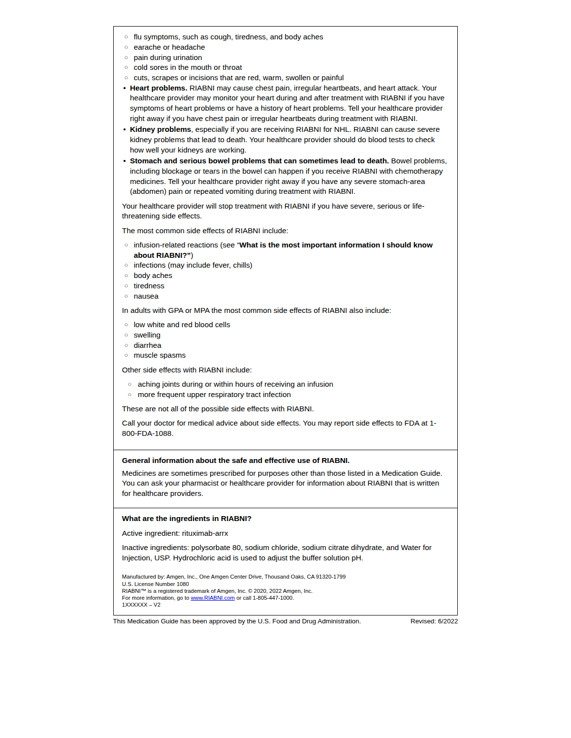flu symptoms, such as cough, tiredness, and body aches
earache or headache
pain during urination
cold sores in the mouth or throat
cuts, scrapes or incisions that are red, warm, swollen or painful
Heart problems. RIABNI may cause chest pain, irregular heartbeats, and heart attack. Your healthcare provider may monitor your heart during and after treatment with RIABNI if you have symptoms of heart problems or have a history of heart problems. Tell your healthcare provider right away if you have chest pain or irregular heartbeats during treatment with RIABNI.
Kidney problems, especially if you are receiving RIABNI for NHL. RIABNI can cause severe kidney problems that lead to death. Your healthcare provider should do blood tests to check how well your kidneys are working.
Stomach and serious bowel problems that can sometimes lead to death. Bowel problems, including blockage or tears in the bowel can happen if you receive RIABNI with chemotherapy medicines. Tell your healthcare provider right away if you have any severe stomach-area (abdomen) pain or repeated vomiting during treatment with RIABNI.
Your healthcare provider will stop treatment with RIABNI if you have severe, serious or life-threatening side effects.
The most common side effects of RIABNI include:
infusion-related reactions (see “What is the most important information I should know about RIABNI?”)
infections (may include fever, chills)
body aches
tiredness
nausea
In adults with GPA or MPA the most common side effects of RIABNI also include:
low white and red blood cells
swelling
diarrhea
muscle spasms
Other side effects with RIABNI include:
aching joints during or within hours of receiving an infusion
more frequent upper respiratory tract infection
These are not all of the possible side effects with RIABNI.
Call your doctor for medical advice about side effects. You may report side effects to FDA at 1-800-FDA-1088.
General information about the safe and effective use of RIABNI.
Medicines are sometimes prescribed for purposes other than those listed in a Medication Guide. You can ask your pharmacist or healthcare provider for information about RIABNI that is written for healthcare providers.
What are the ingredients in RIABNI?
Active ingredient: rituximab-arrx
Inactive ingredients: polysorbate 80, sodium chloride, sodium citrate dihydrate, and Water for Injection, USP. Hydrochloric acid is used to adjust the buffer solution pH.
Manufactured by: Amgen, Inc., One Amgen Center Drive, Thousand Oaks, CA 91320-1799
U.S. License Number 1080
RIABNI™ is a registered trademark of Amgen, Inc. © 2020, 2022 Amgen, Inc.
For more information, go to www.RIABNI.com or call 1-805-447-1000.
1XXXXXX – V2
This Medication Guide has been approved by the U.S. Food and Drug Administration. Revised: 6/2022